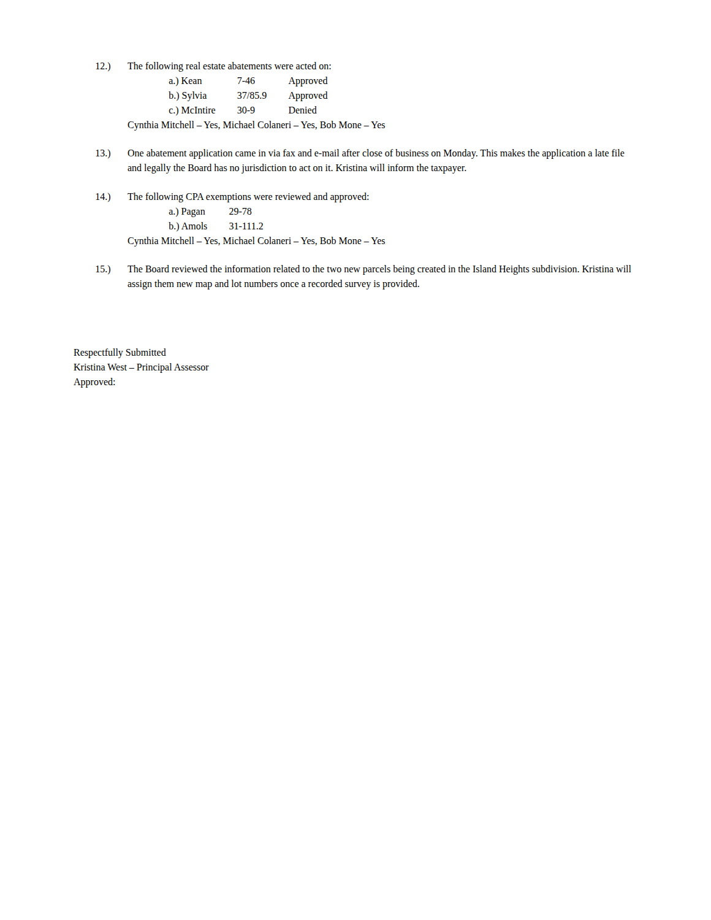12.)
The following real estate abatements were acted on:
| a.) Kean | 7-46 | Approved |
| b.) Sylvia | 37/85.9 | Approved |
| c.) McIntire | 30-9 | Denied |
Cynthia Mitchell – Yes, Michael Colaneri – Yes, Bob Mone – Yes
13.)
One abatement application came in via fax and e-mail after close of business on Monday. This makes the application a late file and legally the Board has no jurisdiction to act on it. Kristina will inform the taxpayer.
14.)
The following CPA exemptions were reviewed and approved:
| a.) Pagan | 29-78 |
| b.) Amols | 31-111.2 |
Cynthia Mitchell – Yes, Michael Colaneri – Yes, Bob Mone – Yes
15.)
The Board reviewed the information related to the two new parcels being created in the Island Heights subdivision. Kristina will assign them new map and lot numbers once a recorded survey is provided.
Respectfully Submitted
Kristina West – Principal Assessor
Approved: